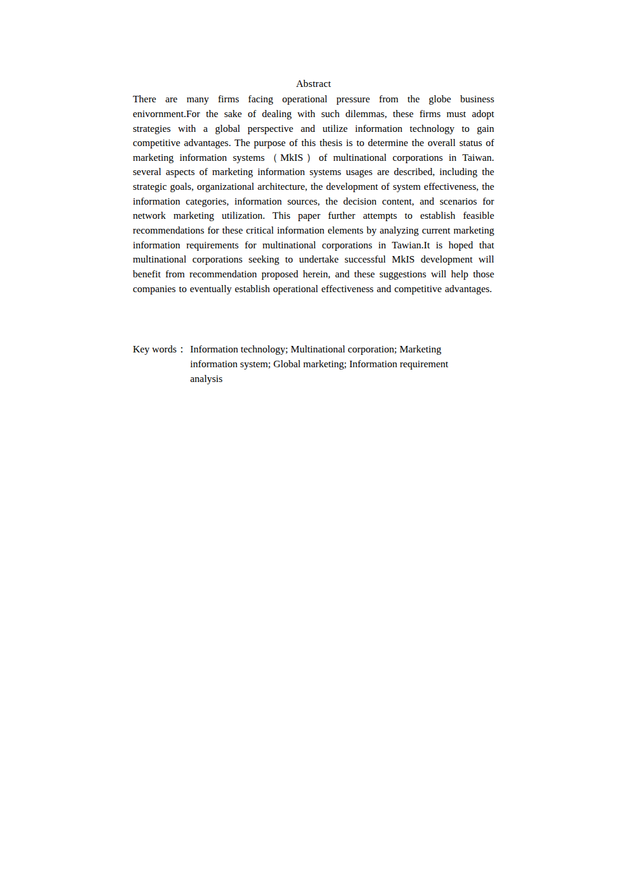Abstract
There are many firms facing operational pressure from the globe business enivornment.For the sake of dealing with such dilemmas, these firms must adopt strategies with a global perspective and utilize information technology to gain competitive advantages. The purpose of this thesis is to determine the overall status of marketing information systems（MkIS）of multinational corporations in Taiwan. several aspects of marketing information systems usages are described, including the strategic goals, organizational architecture, the development of system effectiveness, the information categories, information sources, the decision content, and scenarios for network marketing utilization. This paper further attempts to establish feasible recommendations for these critical information elements by analyzing current marketing information requirements for multinational corporations in Tawian.It is hoped that multinational corporations seeking to undertake successful MkIS development will benefit from recommendation proposed herein, and these suggestions will help those companies to eventually establish operational effectiveness and competitive advantages.
Key words： Information technology; Multinational corporation; Marketing information system; Global marketing; Information requirement analysis